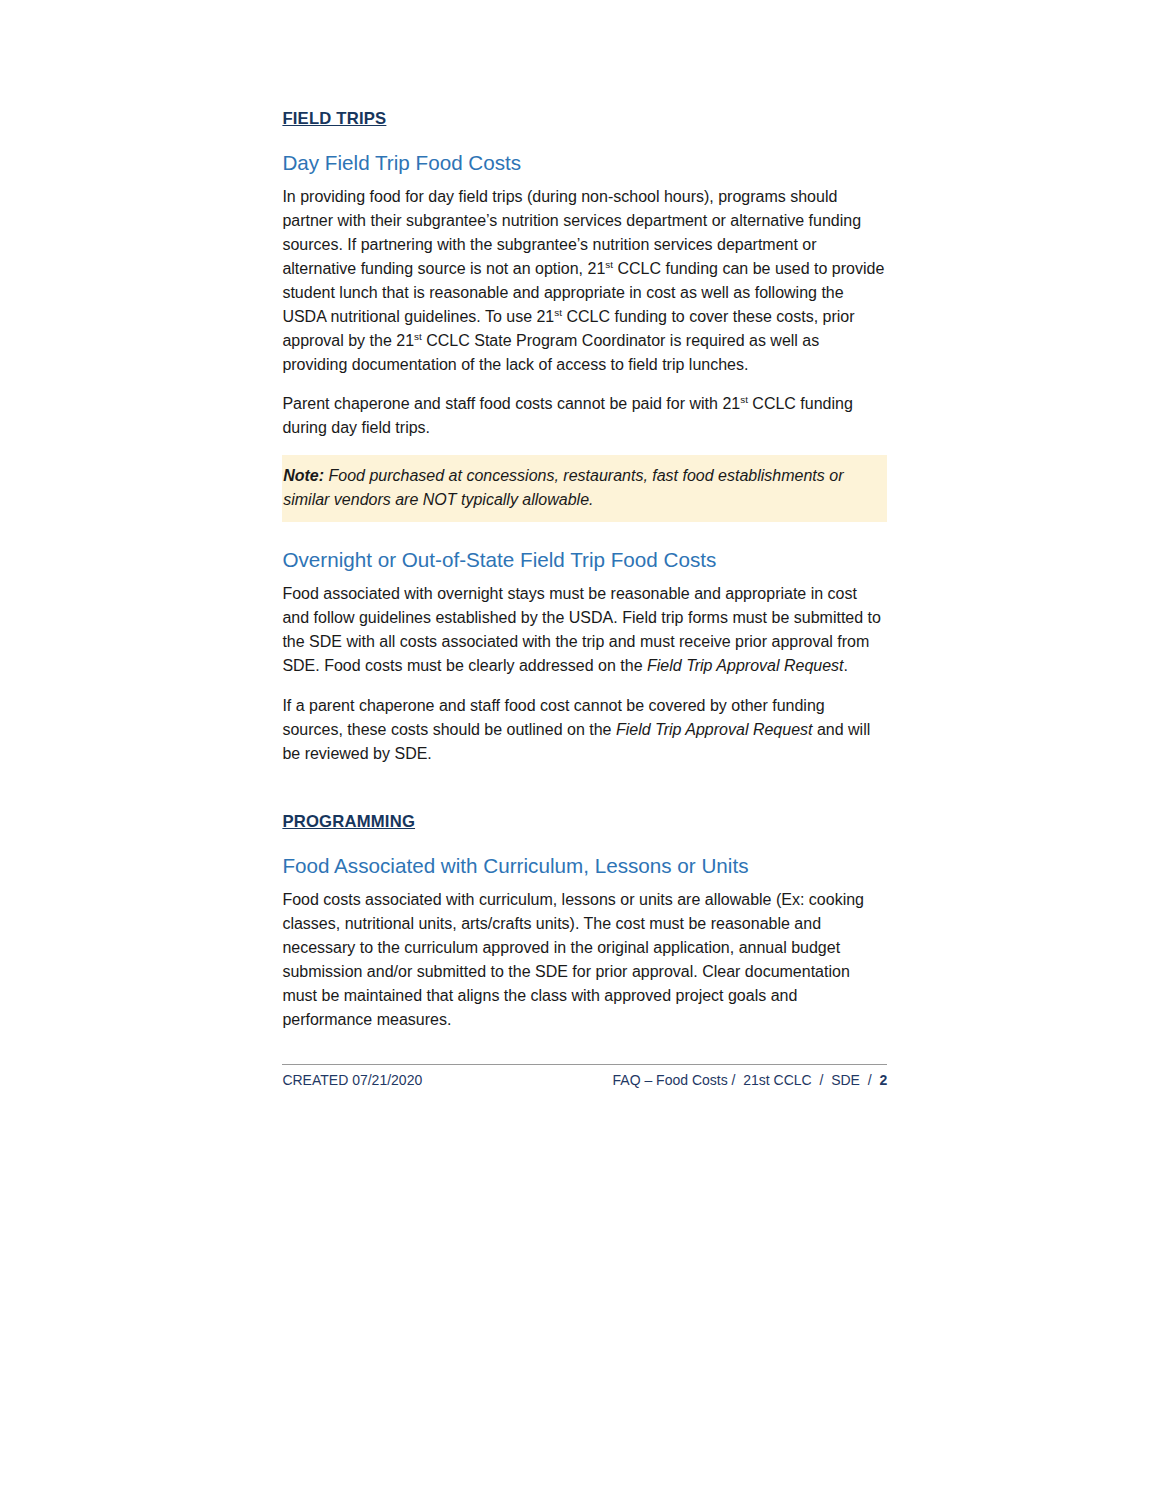FIELD TRIPS
Day Field Trip Food Costs
In providing food for day field trips (during non-school hours), programs should partner with their subgrantee’s nutrition services department or alternative funding sources. If partnering with the subgrantee’s nutrition services department or alternative funding source is not an option, 21st CCLC funding can be used to provide student lunch that is reasonable and appropriate in cost as well as following the USDA nutritional guidelines. To use 21st CCLC funding to cover these costs, prior approval by the 21st CCLC State Program Coordinator is required as well as providing documentation of the lack of access to field trip lunches.
Parent chaperone and staff food costs cannot be paid for with 21st CCLC funding during day field trips.
Note: Food purchased at concessions, restaurants, fast food establishments or similar vendors are NOT typically allowable.
Overnight or Out-of-State Field Trip Food Costs
Food associated with overnight stays must be reasonable and appropriate in cost and follow guidelines established by the USDA. Field trip forms must be submitted to the SDE with all costs associated with the trip and must receive prior approval from SDE. Food costs must be clearly addressed on the Field Trip Approval Request.
If a parent chaperone and staff food cost cannot be covered by other funding sources, these costs should be outlined on the Field Trip Approval Request and will be reviewed by SDE.
PROGRAMMING
Food Associated with Curriculum, Lessons or Units
Food costs associated with curriculum, lessons or units are allowable (Ex: cooking classes, nutritional units, arts/crafts units). The cost must be reasonable and necessary to the curriculum approved in the original application, annual budget submission and/or submitted to the SDE for prior approval. Clear documentation must be maintained that aligns the class with approved project goals and performance measures.
CREATED 07/21/2020
FAQ – Food Costs / 21st CCLC / SDE / 2